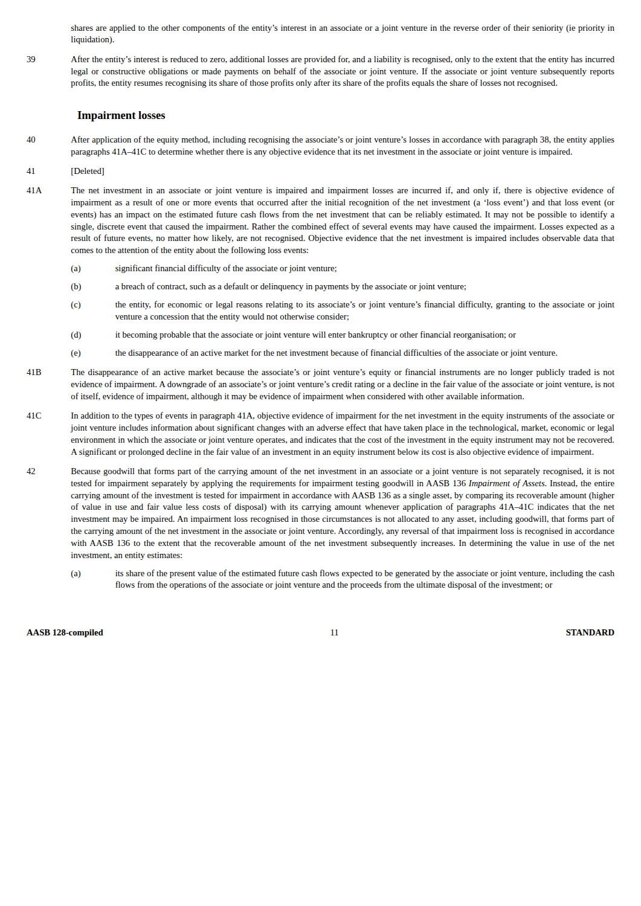shares are applied to the other components of the entity’s interest in an associate or a joint venture in the reverse order of their seniority (ie priority in liquidation).
39
After the entity’s interest is reduced to zero, additional losses are provided for, and a liability is recognised, only to the extent that the entity has incurred legal or constructive obligations or made payments on behalf of the associate or joint venture. If the associate or joint venture subsequently reports profits, the entity resumes recognising its share of those profits only after its share of the profits equals the share of losses not recognised.
Impairment losses
40
After application of the equity method, including recognising the associate’s or joint venture’s losses in accordance with paragraph 38, the entity applies paragraphs 41A–41C to determine whether there is any objective evidence that its net investment in the associate or joint venture is impaired.
41
[Deleted]
41A
The net investment in an associate or joint venture is impaired and impairment losses are incurred if, and only if, there is objective evidence of impairment as a result of one or more events that occurred after the initial recognition of the net investment (a ‘loss event’) and that loss event (or events) has an impact on the estimated future cash flows from the net investment that can be reliably estimated. It may not be possible to identify a single, discrete event that caused the impairment. Rather the combined effect of several events may have caused the impairment. Losses expected as a result of future events, no matter how likely, are not recognised. Objective evidence that the net investment is impaired includes observable data that comes to the attention of the entity about the following loss events:
(a)
significant financial difficulty of the associate or joint venture;
(b)
a breach of contract, such as a default or delinquency in payments by the associate or joint venture;
(c)
the entity, for economic or legal reasons relating to its associate’s or joint venture’s financial difficulty, granting to the associate or joint venture a concession that the entity would not otherwise consider;
(d)
it becoming probable that the associate or joint venture will enter bankruptcy or other financial reorganisation; or
(e)
the disappearance of an active market for the net investment because of financial difficulties of the associate or joint venture.
41B
The disappearance of an active market because the associate’s or joint venture’s equity or financial instruments are no longer publicly traded is not evidence of impairment. A downgrade of an associate’s or joint venture’s credit rating or a decline in the fair value of the associate or joint venture, is not of itself, evidence of impairment, although it may be evidence of impairment when considered with other available information.
41C
In addition to the types of events in paragraph 41A, objective evidence of impairment for the net investment in the equity instruments of the associate or joint venture includes information about significant changes with an adverse effect that have taken place in the technological, market, economic or legal environment in which the associate or joint venture operates, and indicates that the cost of the investment in the equity instrument may not be recovered. A significant or prolonged decline in the fair value of an investment in an equity instrument below its cost is also objective evidence of impairment.
42
Because goodwill that forms part of the carrying amount of the net investment in an associate or a joint venture is not separately recognised, it is not tested for impairment separately by applying the requirements for impairment testing goodwill in AASB 136 Impairment of Assets. Instead, the entire carrying amount of the investment is tested for impairment in accordance with AASB 136 as a single asset, by comparing its recoverable amount (higher of value in use and fair value less costs of disposal) with its carrying amount whenever application of paragraphs 41A–41C indicates that the net investment may be impaired. An impairment loss recognised in those circumstances is not allocated to any asset, including goodwill, that forms part of the carrying amount of the net investment in the associate or joint venture. Accordingly, any reversal of that impairment loss is recognised in accordance with AASB 136 to the extent that the recoverable amount of the net investment subsequently increases. In determining the value in use of the net investment, an entity estimates:
(a)
its share of the present value of the estimated future cash flows expected to be generated by the associate or joint venture, including the cash flows from the operations of the associate or joint venture and the proceeds from the ultimate disposal of the investment; or
AASB 128-compiled
11
STANDARD